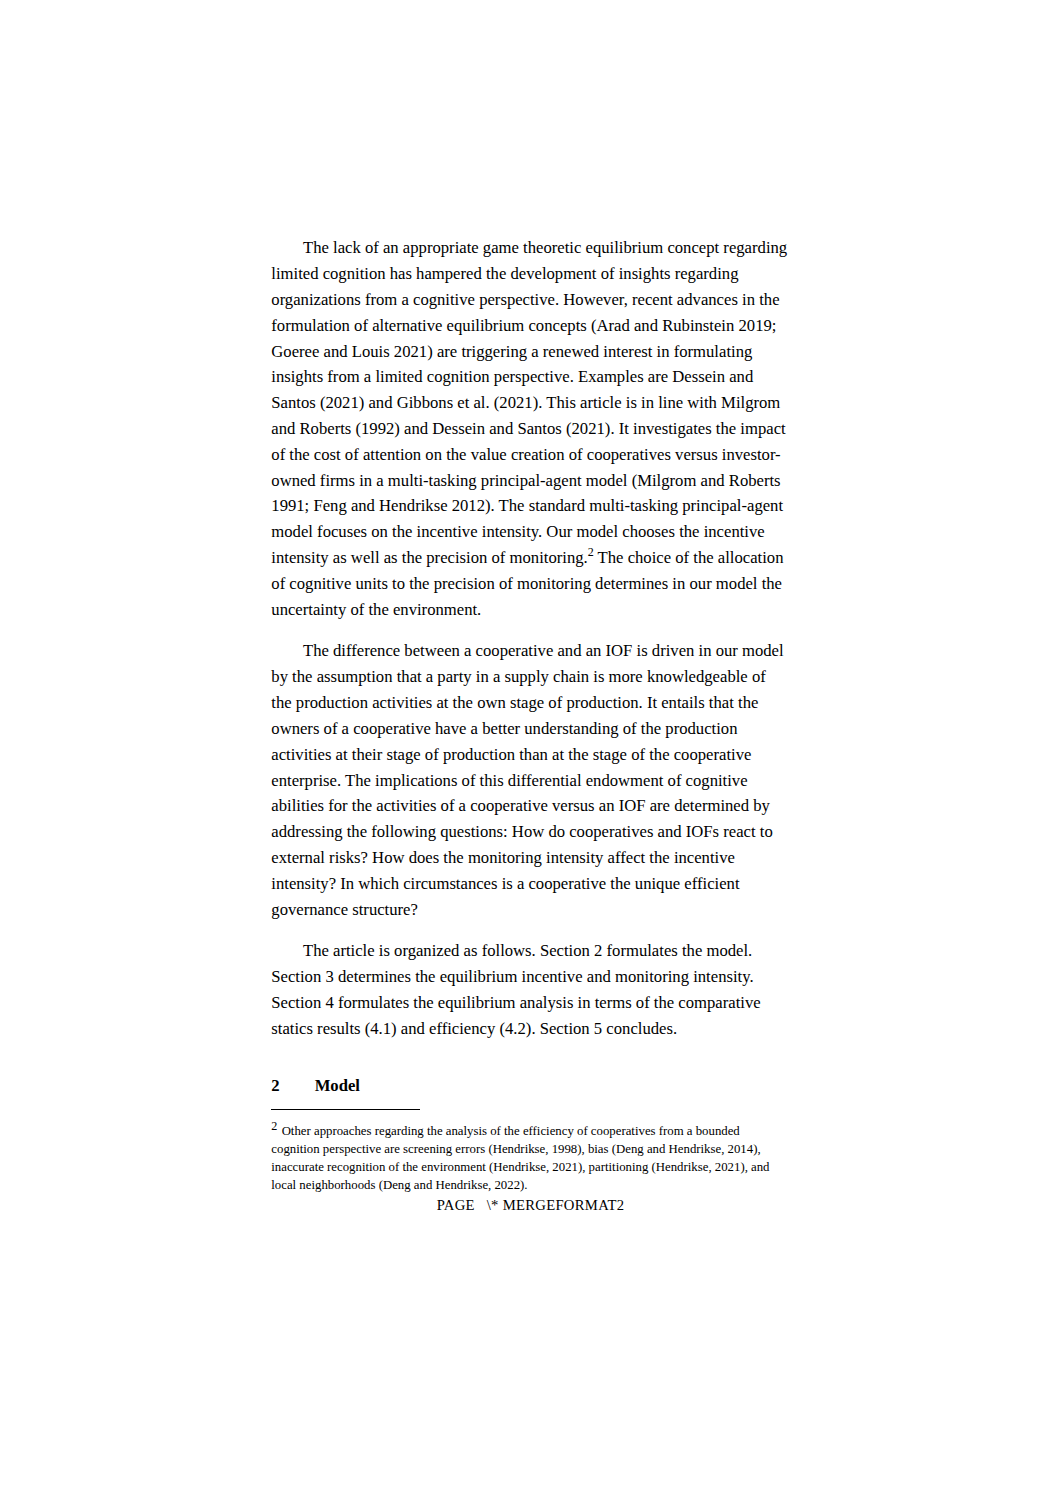The lack of an appropriate game theoretic equilibrium concept regarding limited cognition has hampered the development of insights regarding organizations from a cognitive perspective. However, recent advances in the formulation of alternative equilibrium concepts (Arad and Rubinstein 2019; Goeree and Louis 2021) are triggering a renewed interest in formulating insights from a limited cognition perspective. Examples are Dessein and Santos (2021) and Gibbons et al. (2021). This article is in line with Milgrom and Roberts (1992) and Dessein and Santos (2021). It investigates the impact of the cost of attention on the value creation of cooperatives versus investor-owned firms in a multi-tasking principal-agent model (Milgrom and Roberts 1991; Feng and Hendrikse 2012). The standard multi-tasking principal-agent model focuses on the incentive intensity. Our model chooses the incentive intensity as well as the precision of monitoring.2 The choice of the allocation of cognitive units to the precision of monitoring determines in our model the uncertainty of the environment.
The difference between a cooperative and an IOF is driven in our model by the assumption that a party in a supply chain is more knowledgeable of the production activities at the own stage of production. It entails that the owners of a cooperative have a better understanding of the production activities at their stage of production than at the stage of the cooperative enterprise. The implications of this differential endowment of cognitive abilities for the activities of a cooperative versus an IOF are determined by addressing the following questions: How do cooperatives and IOFs react to external risks? How does the monitoring intensity affect the incentive intensity? In which circumstances is a cooperative the unique efficient governance structure?
The article is organized as follows. Section 2 formulates the model. Section 3 determines the equilibrium incentive and monitoring intensity. Section 4 formulates the equilibrium analysis in terms of the comparative statics results (4.1) and efficiency (4.2). Section 5 concludes.
2 Model
2 Other approaches regarding the analysis of the efficiency of cooperatives from a bounded cognition perspective are screening errors (Hendrikse, 1998), bias (Deng and Hendrikse, 2014), inaccurate recognition of the environment (Hendrikse, 2021), partitioning (Hendrikse, 2021), and local neighborhoods (Deng and Hendrikse, 2022).
PAGE \* MERGEFORMAT2